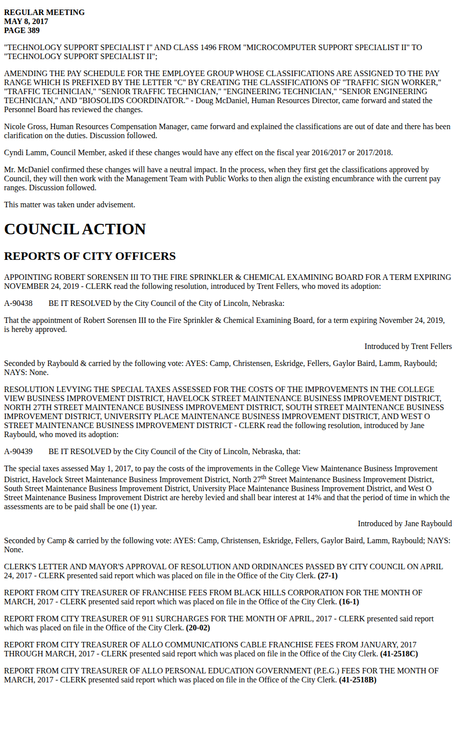REGULAR MEETING
MAY 8, 2017
PAGE 389
"TECHNOLOGY SUPPORT SPECIALIST I" AND CLASS 1496 FROM "MICROCOMPUTER SUPPORT SPECIALIST II" TO "TECHNOLOGY SUPPORT SPECIALIST II";
AMENDING THE PAY SCHEDULE FOR THE EMPLOYEE GROUP WHOSE CLASSIFICATIONS ARE ASSIGNED TO THE PAY RANGE WHICH IS PREFIXED BY THE LETTER "C" BY CREATING THE CLASSIFICATIONS OF "TRAFFIC SIGN WORKER," "TRAFFIC TECHNICIAN," "SENIOR TRAFFIC TECHNICIAN," "ENGINEERING TECHNICIAN," "SENIOR ENGINEERING TECHNICIAN," AND "BIOSOLIDS COORDINATOR." - Doug McDaniel, Human Resources Director, came forward and stated the Personnel Board has reviewed the changes.
Nicole Gross, Human Resources Compensation Manager, came forward and explained the classifications are out of date and there has been clarification on the duties. Discussion followed.
Cyndi Lamm, Council Member, asked if these changes would have any effect on the fiscal year 2016/2017 or 2017/2018.
Mr. McDaniel confirmed these changes will have a neutral impact. In the process, when they first get the classifications approved by Council, they will then work with the Management Team with Public Works to then align the existing encumbrance with the current pay ranges. Discussion followed.
This matter was taken under advisement.
COUNCIL ACTION
REPORTS OF CITY OFFICERS
APPOINTING ROBERT SORENSEN III TO THE FIRE SPRINKLER & CHEMICAL EXAMINING BOARD FOR A TERM EXPIRING NOVEMBER 24, 2019 - CLERK read the following resolution, introduced by Trent Fellers, who moved its adoption:
A-90438 BE IT RESOLVED by the City Council of the City of Lincoln, Nebraska:
That the appointment of Robert Sorensen III to the Fire Sprinkler & Chemical Examining Board, for a term expiring November 24, 2019, is hereby approved.
Introduced by Trent Fellers
Seconded by Raybould & carried by the following vote: AYES: Camp, Christensen, Eskridge, Fellers, Gaylor Baird, Lamm, Raybould; NAYS: None.
RESOLUTION LEVYING THE SPECIAL TAXES ASSESSED FOR THE COSTS OF THE IMPROVEMENTS IN THE COLLEGE VIEW BUSINESS IMPROVEMENT DISTRICT, HAVELOCK STREET MAINTENANCE BUSINESS IMPROVEMENT DISTRICT, NORTH 27TH STREET MAINTENANCE BUSINESS IMPROVEMENT DISTRICT, SOUTH STREET MAINTENANCE BUSINESS IMPROVEMENT DISTRICT, UNIVERSITY PLACE MAINTENANCE BUSINESS IMPROVEMENT DISTRICT, AND WEST O STREET MAINTENANCE BUSINESS IMPROVEMENT DISTRICT - CLERK read the following resolution, introduced by Jane Raybould, who moved its adoption:
A-90439 BE IT RESOLVED by the City Council of the City of Lincoln, Nebraska, that:
The special taxes assessed May 1, 2017, to pay the costs of the improvements in the College View Maintenance Business Improvement District, Havelock Street Maintenance Business Improvement District, North 27th Street Maintenance Business Improvement District, South Street Maintenance Business Improvement District, University Place Maintenance Business Improvement District, and West O Street Maintenance Business Improvement District are hereby levied and shall bear interest at 14% and that the period of time in which the assessments are to be paid shall be one (1) year.
Introduced by Jane Raybould
Seconded by Camp & carried by the following vote: AYES: Camp, Christensen, Eskridge, Fellers, Gaylor Baird, Lamm, Raybould; NAYS: None.
CLERK'S LETTER AND MAYOR'S APPROVAL OF RESOLUTION AND ORDINANCES PASSED BY CITY COUNCIL ON APRIL 24, 2017 - CLERK presented said report which was placed on file in the Office of the City Clerk. (27-1)
REPORT FROM CITY TREASURER OF FRANCHISE FEES FROM BLACK HILLS CORPORATION FOR THE MONTH OF MARCH, 2017 - CLERK presented said report which was placed on file in the Office of the City Clerk. (16-1)
REPORT FROM CITY TREASURER OF 911 SURCHARGES FOR THE MONTH OF APRIL, 2017 - CLERK presented said report which was placed on file in the Office of the City Clerk. (20-02)
REPORT FROM CITY TREASURER OF ALLO COMMUNICATIONS CABLE FRANCHISE FEES FROM JANUARY, 2017 THROUGH MARCH, 2017 - CLERK presented said report which was placed on file in the Office of the City Clerk. (41-2518C)
REPORT FROM CITY TREASURER OF ALLO PERSONAL EDUCATION GOVERNMENT (P.E.G.) FEES FOR THE MONTH OF MARCH, 2017 - CLERK presented said report which was placed on file in the Office of the City Clerk. (41-2518B)